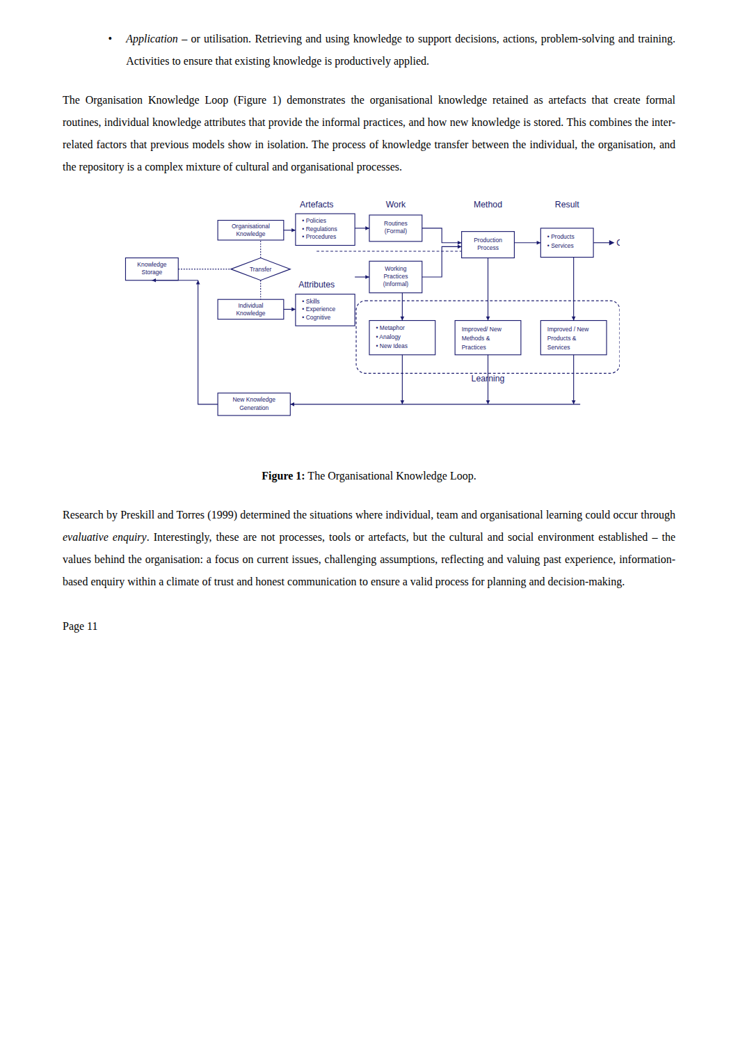Application – or utilisation. Retrieving and using knowledge to support decisions, actions, problem-solving and training. Activities to ensure that existing knowledge is productively applied.
The Organisation Knowledge Loop (Figure 1) demonstrates the organisational knowledge retained as artefacts that create formal routines, individual knowledge attributes that provide the informal practices, and how new knowledge is stored. This combines the inter-related factors that previous models show in isolation. The process of knowledge transfer between the individual, the organisation, and the repository is a complex mixture of cultural and organisational processes.
Artefacts Work Method Result Knowledge Storage Transfer Organisational Knowledge Individual Knowledge • Policies • Regulations • Procedures Attributes • Skills • Experience • Cognitive Routines (Formal) Working Practices (Informal) Production Process • Products • Services Output Learning • Metaphor • Analogy • New Ideas Improved/ New Methods & Practices Improved / New Products & Services New Knowledge Generation
Figure 1: The Organisational Knowledge Loop.
Research by Preskill and Torres (1999) determined the situations where individual, team and organisational learning could occur through evaluative enquiry. Interestingly, these are not processes, tools or artefacts, but the cultural and social environment established – the values behind the organisation: a focus on current issues, challenging assumptions, reflecting and valuing past experience, information-based enquiry within a climate of trust and honest communication to ensure a valid process for planning and decision-making.
Page 11